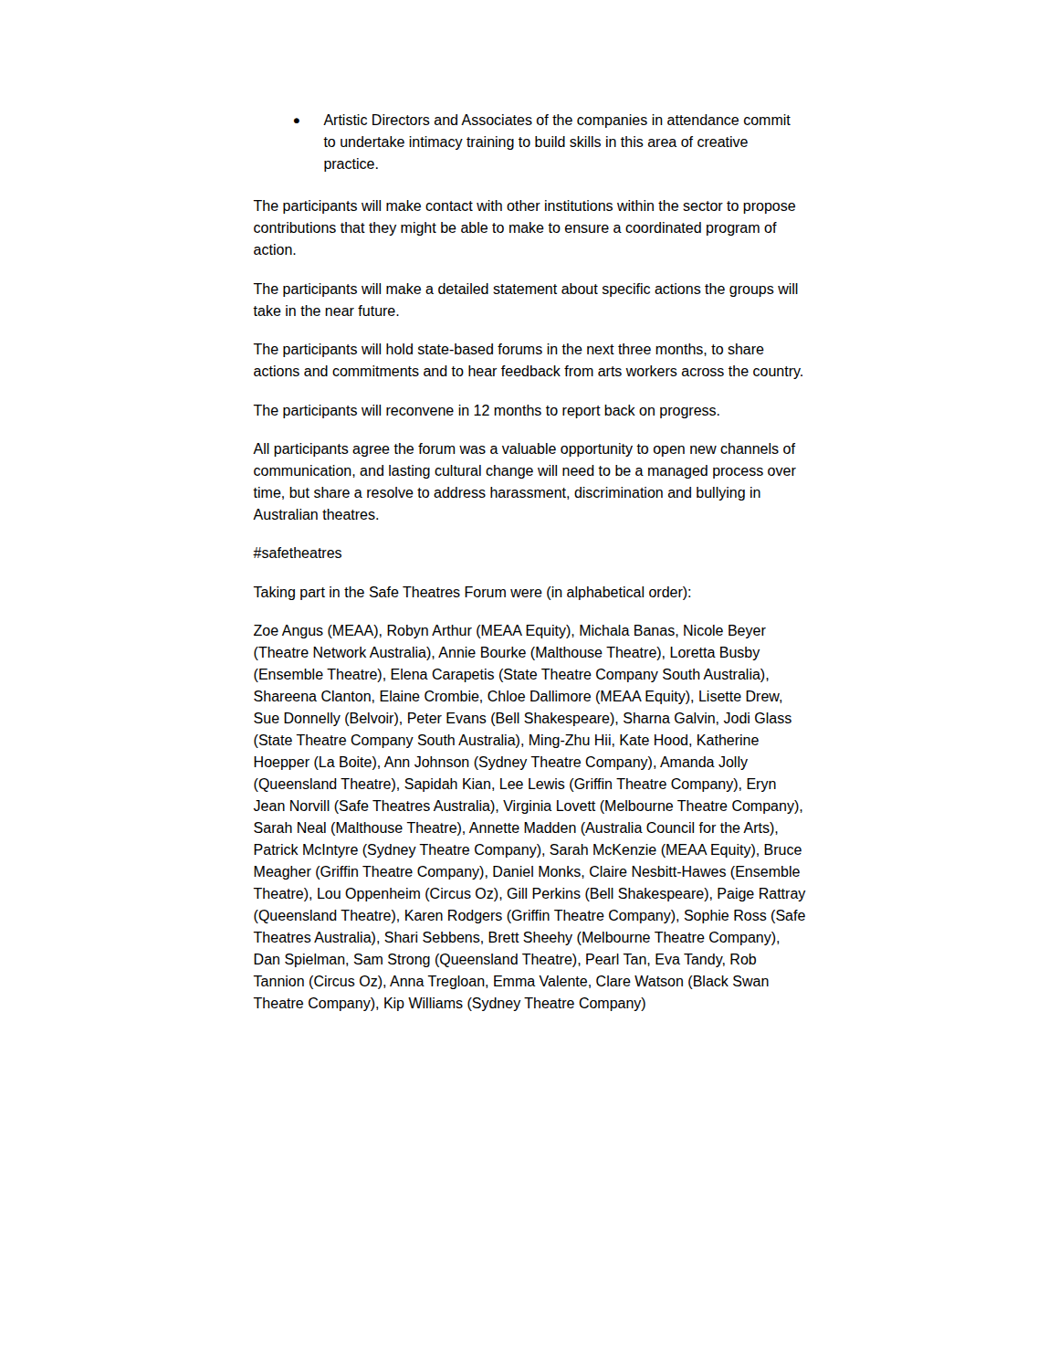Artistic Directors and Associates of the companies in attendance commit to undertake intimacy training to build skills in this area of creative practice.
The participants will make contact with other institutions within the sector to propose contributions that they might be able to make to ensure a coordinated program of action.
The participants will make a detailed statement about specific actions the groups will take in the near future.
The participants will hold state-based forums in the next three months, to share actions and commitments and to hear feedback from arts workers across the country.
The participants will reconvene in 12 months to report back on progress.
All participants agree the forum was a valuable opportunity to open new channels of communication, and lasting cultural change will need to be a managed process over time, but share a resolve to address harassment, discrimination and bullying in Australian theatres.
#safetheatres
Taking part in the Safe Theatres Forum were (in alphabetical order):
Zoe Angus (MEAA), Robyn Arthur (MEAA Equity), Michala Banas, Nicole Beyer (Theatre Network Australia), Annie Bourke (Malthouse Theatre), Loretta Busby (Ensemble Theatre), Elena Carapetis (State Theatre Company South Australia), Shareena Clanton, Elaine Crombie, Chloe Dallimore (MEAA Equity), Lisette Drew, Sue Donnelly (Belvoir), Peter Evans (Bell Shakespeare), Sharna Galvin, Jodi Glass (State Theatre Company South Australia), Ming-Zhu Hii, Kate Hood, Katherine Hoepper (La Boite), Ann Johnson (Sydney Theatre Company), Amanda Jolly (Queensland Theatre), Sapidah Kian, Lee Lewis (Griffin Theatre Company), Eryn Jean Norvill (Safe Theatres Australia), Virginia Lovett (Melbourne Theatre Company), Sarah Neal (Malthouse Theatre), Annette Madden (Australia Council for the Arts), Patrick McIntyre (Sydney Theatre Company), Sarah McKenzie (MEAA Equity), Bruce Meagher (Griffin Theatre Company), Daniel Monks, Claire Nesbitt-Hawes (Ensemble Theatre), Lou Oppenheim (Circus Oz), Gill Perkins (Bell Shakespeare), Paige Rattray (Queensland Theatre), Karen Rodgers (Griffin Theatre Company), Sophie Ross (Safe Theatres Australia), Shari Sebbens, Brett Sheehy (Melbourne Theatre Company), Dan Spielman, Sam Strong (Queensland Theatre), Pearl Tan, Eva Tandy, Rob Tannion (Circus Oz), Anna Tregloan, Emma Valente, Clare Watson (Black Swan Theatre Company), Kip Williams (Sydney Theatre Company)